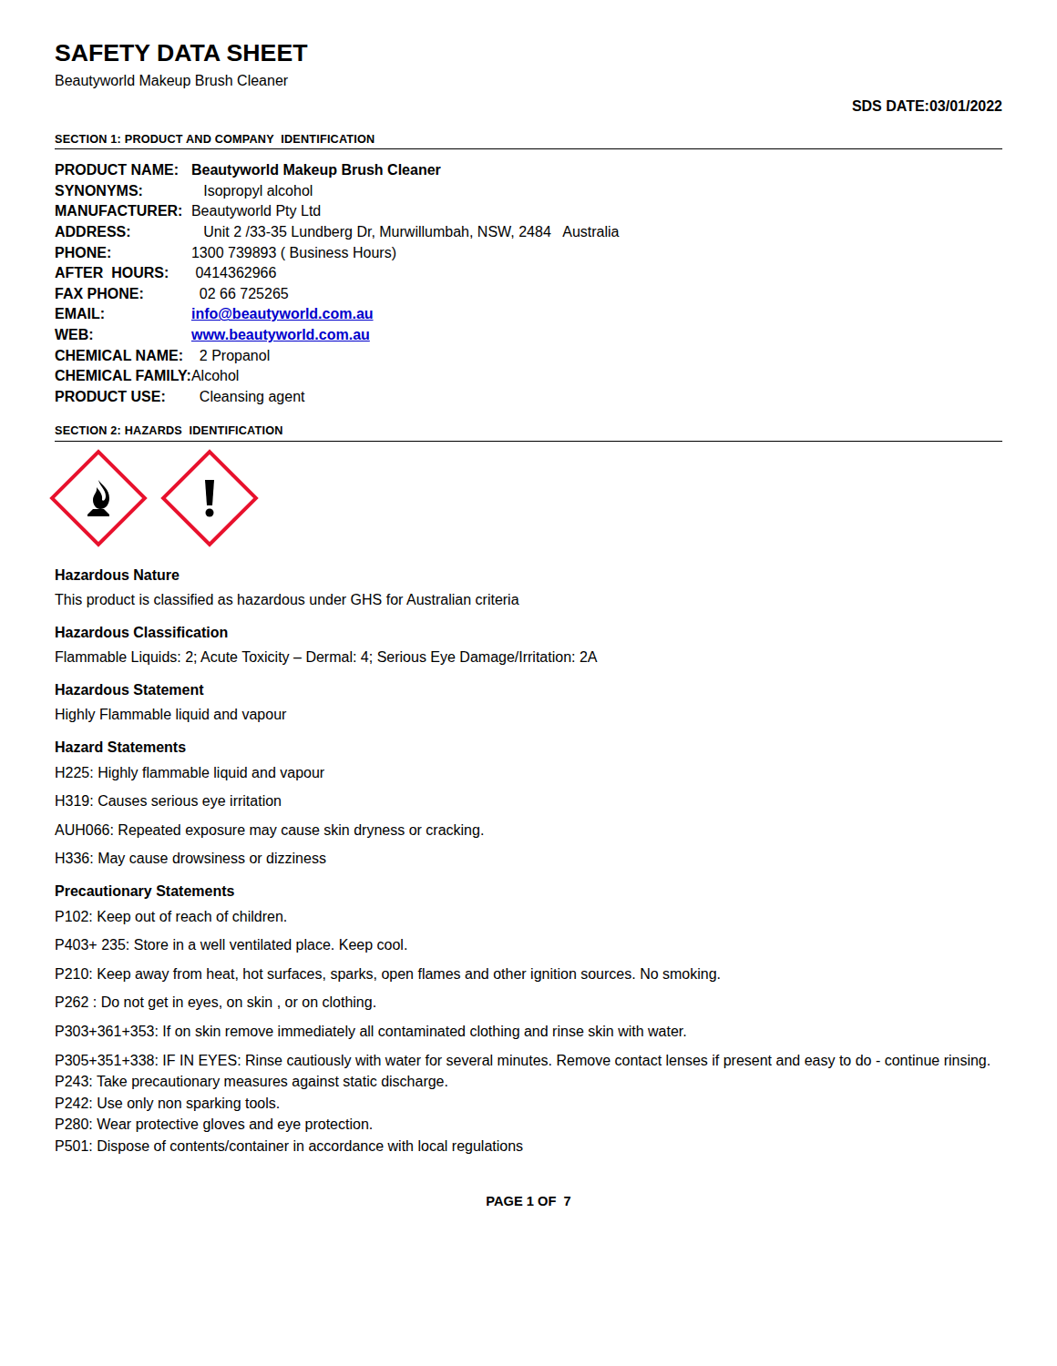SAFETY DATA SHEET
Beautyworld Makeup Brush Cleaner
SDS DATE:03/01/2022
SECTION 1: PRODUCT AND COMPANY IDENTIFICATION
| PRODUCT NAME: | Beautyworld Makeup Brush Cleaner |
| SYNONYMS: | Isopropyl alcohol |
| MANUFACTURER: | Beautyworld Pty Ltd |
| ADDRESS: | Unit 2 /33-35 Lundberg Dr, Murwillumbah, NSW, 2484 Australia |
| PHONE: | 1300 739893 ( Business Hours) |
| AFTER HOURS: | 0414362966 |
| FAX PHONE: | 02 66 725265 |
| EMAIL: | info@beautyworld.com.au |
| WEB: | www.beautyworld.com.au |
| CHEMICAL NAME: | 2 Propanol |
| CHEMICAL FAMILY: | Alcohol |
| PRODUCT USE: | Cleansing agent |
SECTION 2: HAZARDS IDENTIFICATION
Hazardous Nature
This product is classified as hazardous under GHS for Australian criteria
Hazardous Classification
Flammable Liquids: 2; Acute Toxicity – Dermal: 4; Serious Eye Damage/Irritation: 2A
Hazardous Statement
Highly Flammable liquid and vapour
Hazard Statements
H225: Highly flammable liquid and vapour
H319: Causes serious eye irritation
AUH066: Repeated exposure may cause skin dryness or cracking.
H336: May cause drowsiness or dizziness
Precautionary Statements
P102: Keep out of reach of children.
P403+ 235: Store in a well ventilated place. Keep cool.
P210: Keep away from heat, hot surfaces, sparks, open flames and other ignition sources. No smoking.
P262 : Do not get in eyes, on skin , or on clothing.
P303+361+353: If on skin remove immediately all contaminated clothing and rinse skin with water.
P305+351+338: IF IN EYES: Rinse cautiously with water for several minutes. Remove contact lenses if present and easy to do - continue rinsing.
P243: Take precautionary measures against static discharge.
P242: Use only non sparking tools.
P280: Wear protective gloves and eye protection.
P501: Dispose of contents/container in accordance with local regulations
PAGE 1 OF 7